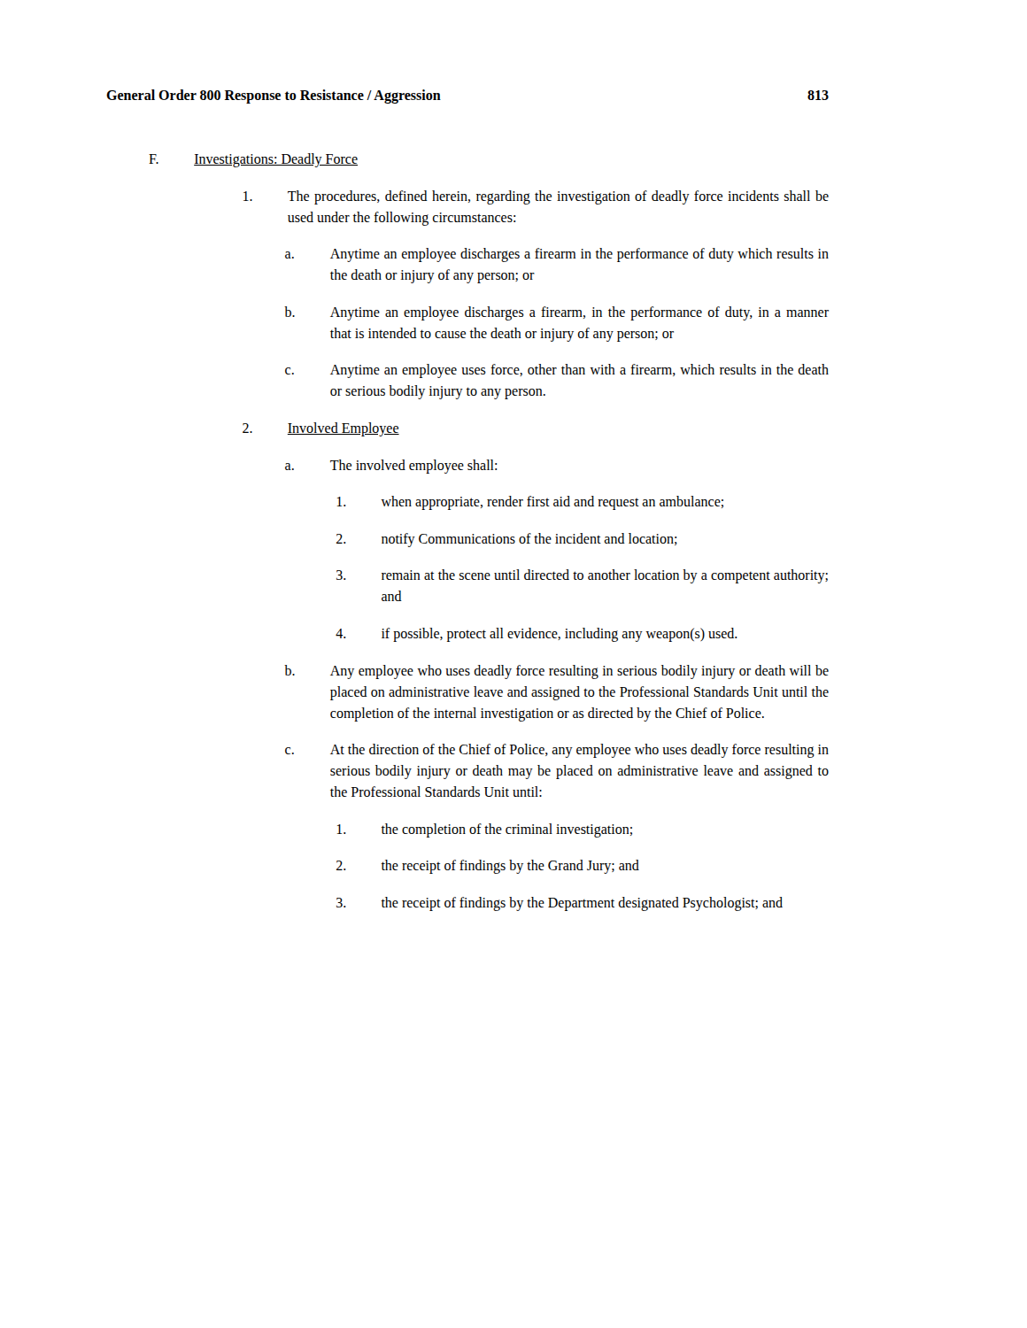General Order 800 Response to Resistance / Aggression 813
F.
Investigations: Deadly Force
1.
The procedures, defined herein, regarding the investigation of deadly force incidents shall be used under the following circumstances:
a.
Anytime an employee discharges a firearm in the performance of duty which results in the death or injury of any person; or
b.
Anytime an employee discharges a firearm, in the performance of duty, in a manner that is intended to cause the death or injury of any person; or
c.
Anytime an employee uses force, other than with a firearm, which results in the death or serious bodily injury to any person.
2.
Involved Employee
a.
The involved employee shall:
1.
when appropriate, render first aid and request an ambulance;
2.
notify Communications of the incident and location;
3.
remain at the scene until directed to another location by a competent authority; and
4.
if possible, protect all evidence, including any weapon(s) used.
b.
Any employee who uses deadly force resulting in serious bodily injury or death will be placed on administrative leave and assigned to the Professional Standards Unit until the completion of the internal investigation or as directed by the Chief of Police.
c.
At the direction of the Chief of Police, any employee who uses deadly force resulting in serious bodily injury or death may be placed on administrative leave and assigned to the Professional Standards Unit until:
1.
the completion of the criminal investigation;
2.
the receipt of findings by the Grand Jury; and
3.
the receipt of findings by the Department designated Psychologist; and